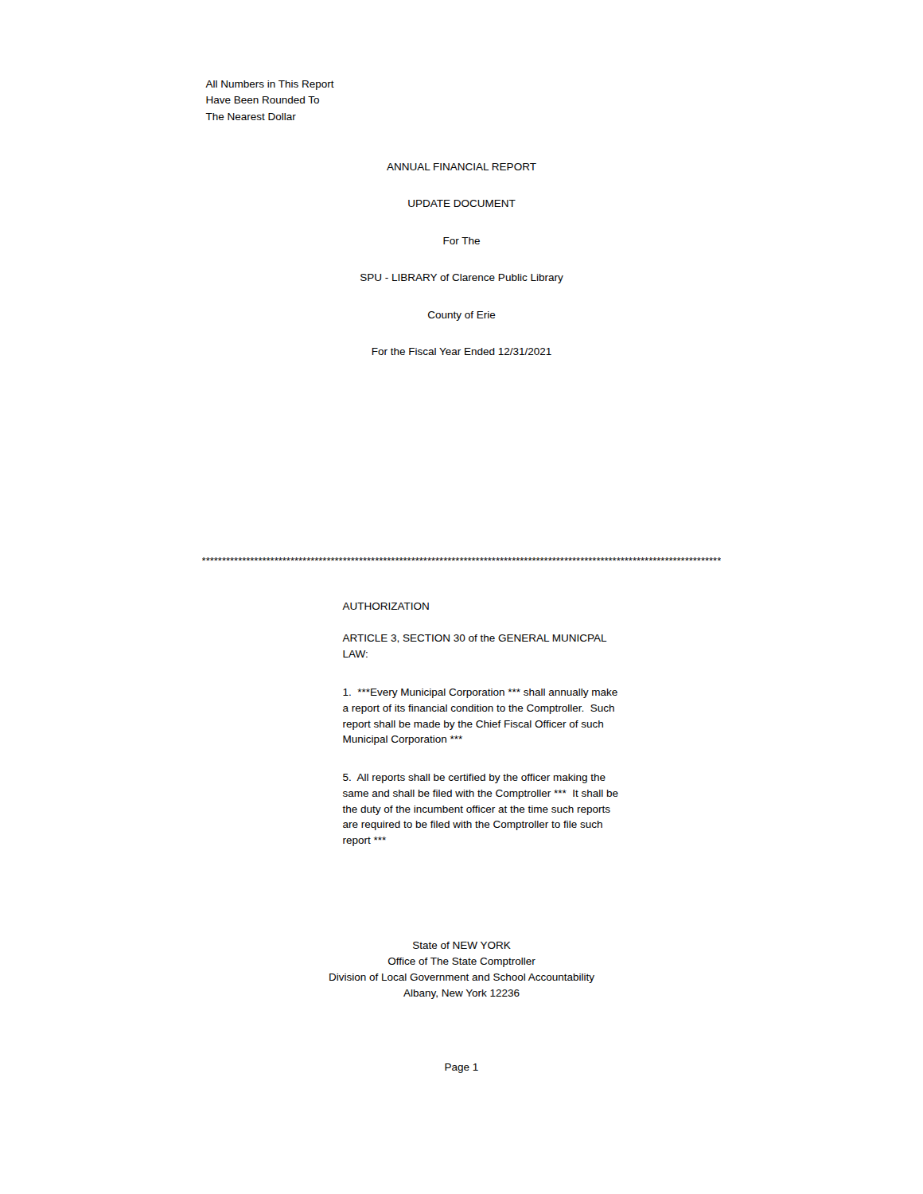All Numbers in This Report
Have Been Rounded To
The Nearest Dollar
ANNUAL FINANCIAL REPORT
UPDATE DOCUMENT
For The
SPU - LIBRARY of Clarence Public Library
County of Erie
For the Fiscal Year Ended 12/31/2021
************************************************************************************************************************************
AUTHORIZATION
ARTICLE 3, SECTION 30 of the GENERAL MUNICPAL LAW:
1. ***Every Municipal Corporation *** shall annually make a report of its financial condition to the Comptroller. Such report shall be made by the Chief Fiscal Officer of such Municipal Corporation ***
5. All reports shall be certified by the officer making the same and shall be filed with the Comptroller *** It shall be the duty of the incumbent officer at the time such reports are required to be filed with the Comptroller to file such report ***
State of NEW YORK
Office of The State Comptroller
Division of Local Government and School Accountability
Albany, New York 12236
Page 1